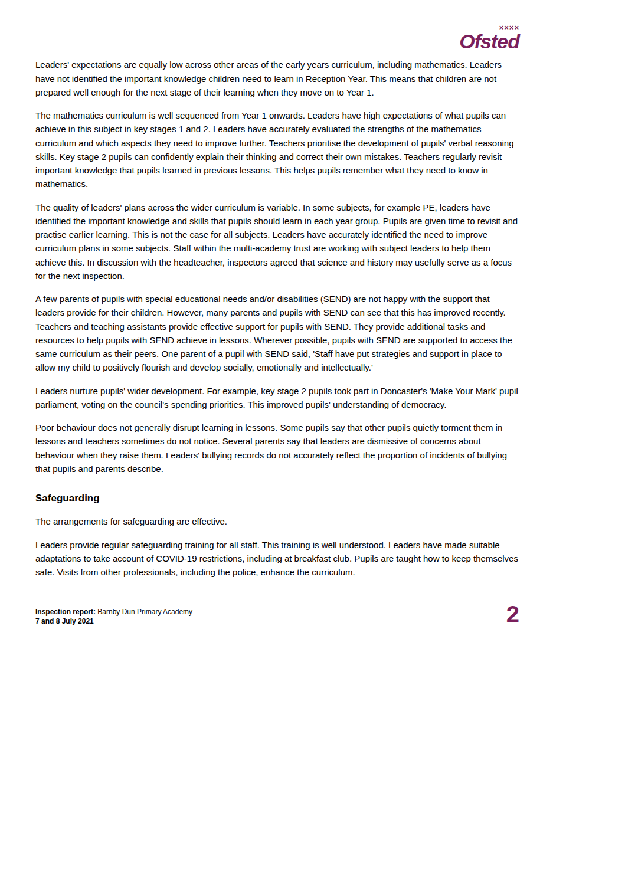×××× Ofsted
Leaders' expectations are equally low across other areas of the early years curriculum, including mathematics. Leaders have not identified the important knowledge children need to learn in Reception Year. This means that children are not prepared well enough for the next stage of their learning when they move on to Year 1.
The mathematics curriculum is well sequenced from Year 1 onwards. Leaders have high expectations of what pupils can achieve in this subject in key stages 1 and 2. Leaders have accurately evaluated the strengths of the mathematics curriculum and which aspects they need to improve further. Teachers prioritise the development of pupils' verbal reasoning skills. Key stage 2 pupils can confidently explain their thinking and correct their own mistakes. Teachers regularly revisit important knowledge that pupils learned in previous lessons. This helps pupils remember what they need to know in mathematics.
The quality of leaders' plans across the wider curriculum is variable. In some subjects, for example PE, leaders have identified the important knowledge and skills that pupils should learn in each year group. Pupils are given time to revisit and practise earlier learning. This is not the case for all subjects. Leaders have accurately identified the need to improve curriculum plans in some subjects. Staff within the multi-academy trust are working with subject leaders to help them achieve this. In discussion with the headteacher, inspectors agreed that science and history may usefully serve as a focus for the next inspection.
A few parents of pupils with special educational needs and/or disabilities (SEND) are not happy with the support that leaders provide for their children. However, many parents and pupils with SEND can see that this has improved recently. Teachers and teaching assistants provide effective support for pupils with SEND. They provide additional tasks and resources to help pupils with SEND achieve in lessons. Wherever possible, pupils with SEND are supported to access the same curriculum as their peers. One parent of a pupil with SEND said, 'Staff have put strategies and support in place to allow my child to positively flourish and develop socially, emotionally and intellectually.'
Leaders nurture pupils' wider development. For example, key stage 2 pupils took part in Doncaster's 'Make Your Mark' pupil parliament, voting on the council's spending priorities. This improved pupils' understanding of democracy.
Poor behaviour does not generally disrupt learning in lessons. Some pupils say that other pupils quietly torment them in lessons and teachers sometimes do not notice. Several parents say that leaders are dismissive of concerns about behaviour when they raise them. Leaders' bullying records do not accurately reflect the proportion of incidents of bullying that pupils and parents describe.
Safeguarding
The arrangements for safeguarding are effective.
Leaders provide regular safeguarding training for all staff. This training is well understood. Leaders have made suitable adaptations to take account of COVID-19 restrictions, including at breakfast club. Pupils are taught how to keep themselves safe. Visits from other professionals, including the police, enhance the curriculum.
Inspection report: Barnby Dun Primary Academy
7 and 8 July 2021
2